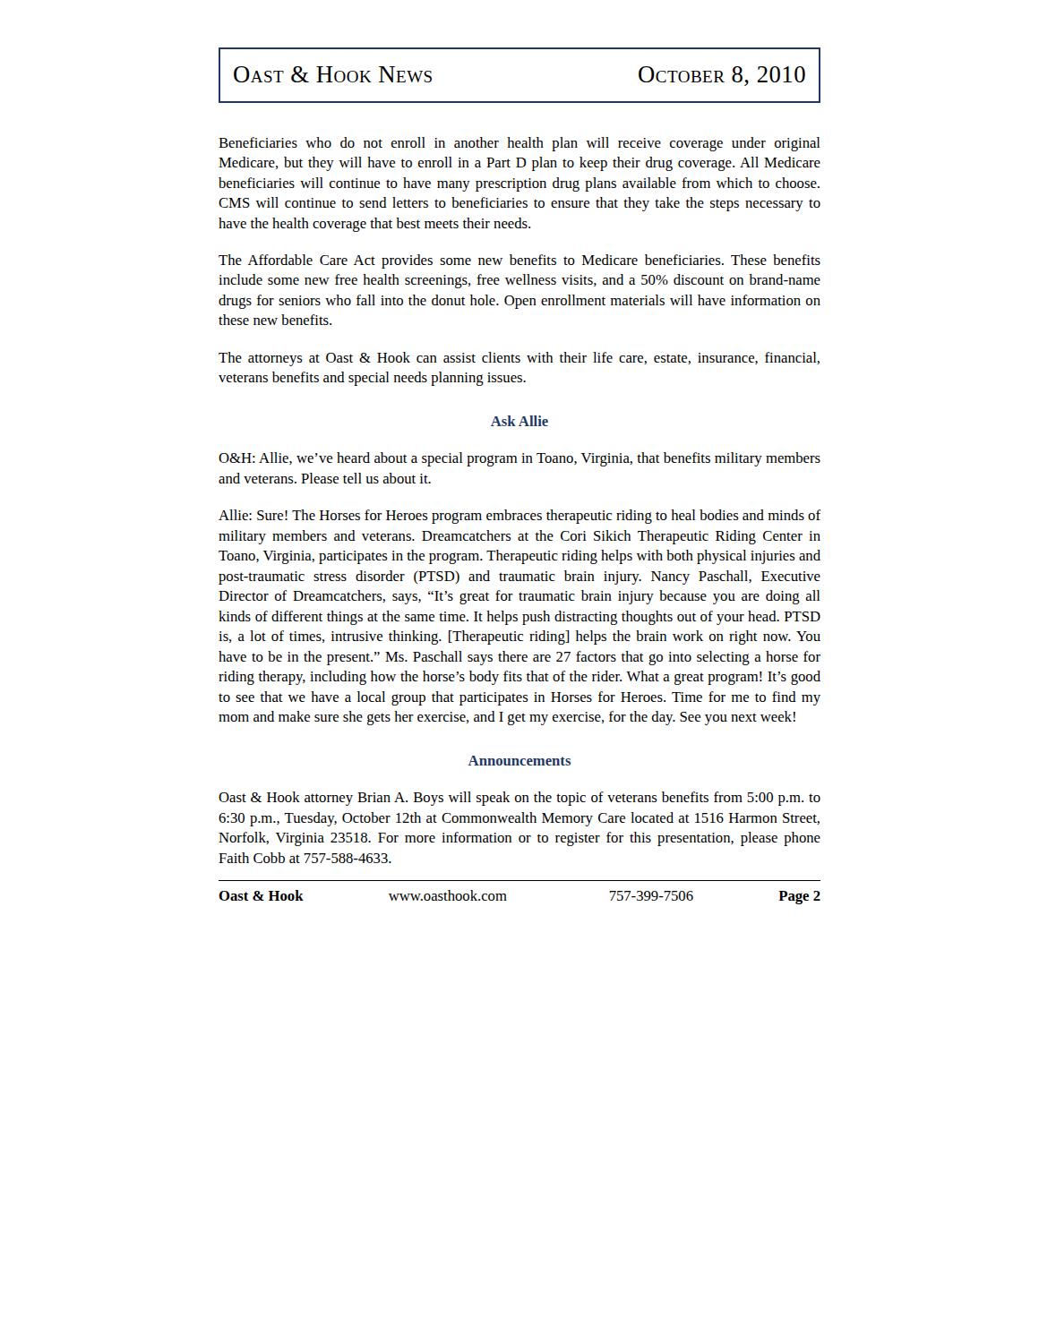Oast & Hook News
October 8, 2010
Beneficiaries who do not enroll in another health plan will receive coverage under original Medicare, but they will have to enroll in a Part D plan to keep their drug coverage. All Medicare beneficiaries will continue to have many prescription drug plans available from which to choose. CMS will continue to send letters to beneficiaries to ensure that they take the steps necessary to have the health coverage that best meets their needs.
The Affordable Care Act provides some new benefits to Medicare beneficiaries. These benefits include some new free health screenings, free wellness visits, and a 50% discount on brand-name drugs for seniors who fall into the donut hole. Open enrollment materials will have information on these new benefits.
The attorneys at Oast & Hook can assist clients with their life care, estate, insurance, financial, veterans benefits and special needs planning issues.
Ask Allie
O&H: Allie, we’ve heard about a special program in Toano, Virginia, that benefits military members and veterans. Please tell us about it.
Allie: Sure! The Horses for Heroes program embraces therapeutic riding to heal bodies and minds of military members and veterans. Dreamcatchers at the Cori Sikich Therapeutic Riding Center in Toano, Virginia, participates in the program. Therapeutic riding helps with both physical injuries and post-traumatic stress disorder (PTSD) and traumatic brain injury. Nancy Paschall, Executive Director of Dreamcatchers, says, “It’s great for traumatic brain injury because you are doing all kinds of different things at the same time. It helps push distracting thoughts out of your head. PTSD is, a lot of times, intrusive thinking. [Therapeutic riding] helps the brain work on right now. You have to be in the present.” Ms. Paschall says there are 27 factors that go into selecting a horse for riding therapy, including how the horse’s body fits that of the rider. What a great program! It’s good to see that we have a local group that participates in Horses for Heroes. Time for me to find my mom and make sure she gets her exercise, and I get my exercise, for the day. See you next week!
Announcements
Oast & Hook attorney Brian A. Boys will speak on the topic of veterans benefits from 5:00 p.m. to 6:30 p.m., Tuesday, October 12th at Commonwealth Memory Care located at 1516 Harmon Street, Norfolk, Virginia 23518. For more information or to register for this presentation, please phone Faith Cobb at 757-588-4633.
Oast & Hook www.oasthook.com 757-399-7506 Page 2